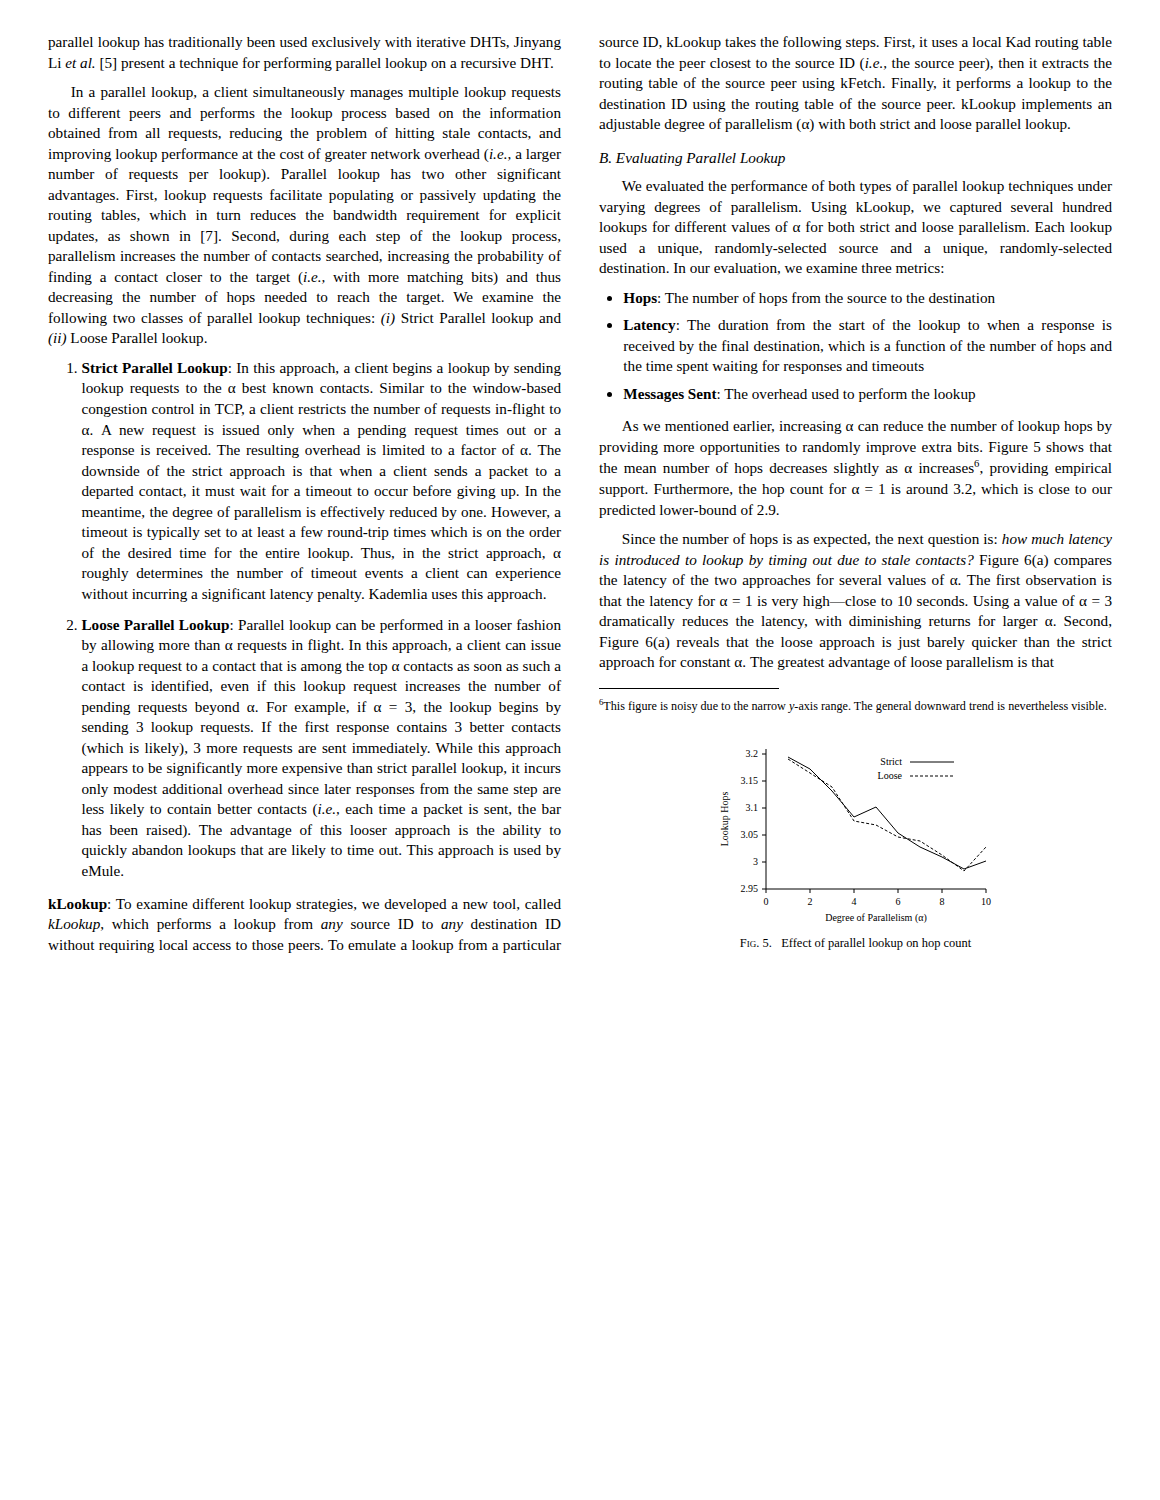parallel lookup has traditionally been used exclusively with iterative DHTs, Jinyang Li et al. [5] present a technique for performing parallel lookup on a recursive DHT.
In a parallel lookup, a client simultaneously manages multiple lookup requests to different peers and performs the lookup process based on the information obtained from all requests, reducing the problem of hitting stale contacts, and improving lookup performance at the cost of greater network overhead (i.e., a larger number of requests per lookup). Parallel lookup has two other significant advantages. First, lookup requests facilitate populating or passively updating the routing tables, which in turn reduces the bandwidth requirement for explicit updates, as shown in [7]. Second, during each step of the lookup process, parallelism increases the number of contacts searched, increasing the probability of finding a contact closer to the target (i.e., with more matching bits) and thus decreasing the number of hops needed to reach the target. We examine the following two classes of parallel lookup techniques: (i) Strict Parallel lookup and (ii) Loose Parallel lookup.
Strict Parallel Lookup: In this approach, a client begins a lookup by sending lookup requests to the α best known contacts. Similar to the window-based congestion control in TCP, a client restricts the number of requests in-flight to α. A new request is issued only when a pending request times out or a response is received. The resulting overhead is limited to a factor of α. The downside of the strict approach is that when a client sends a packet to a departed contact, it must wait for a timeout to occur before giving up. In the meantime, the degree of parallelism is effectively reduced by one. However, a timeout is typically set to at least a few round-trip times which is on the order of the desired time for the entire lookup. Thus, in the strict approach, α roughly determines the number of timeout events a client can experience without incurring a significant latency penalty. Kademlia uses this approach.
Loose Parallel Lookup: Parallel lookup can be performed in a looser fashion by allowing more than α requests in flight. In this approach, a client can issue a lookup request to a contact that is among the top α contacts as soon as such a contact is identified, even if this lookup request increases the number of pending requests beyond α. For example, if α = 3, the lookup begins by sending 3 lookup requests. If the first response contains 3 better contacts (which is likely), 3 more requests are sent immediately. While this approach appears to be significantly more expensive than strict parallel lookup, it incurs only modest additional overhead since later responses from the same step are less likely to contain better contacts (i.e., each time a packet is sent, the bar has been raised). The advantage of this looser approach is the ability to quickly abandon lookups that are likely to time out. This approach is used by eMule.
kLookup: To examine different lookup strategies, we developed a new tool, called kLookup, which performs a lookup from any source ID to any destination ID without requiring local access to those peers. To emulate a lookup from a particular source ID, kLookup takes the following steps. First, it uses a local Kad routing table to locate the peer closest to the source ID (i.e., the source peer), then it extracts the routing table of the source peer using kFetch. Finally, it performs a lookup to the destination ID using the routing table of the source peer. kLookup implements an adjustable degree of parallelism (α) with both strict and loose parallel lookup.
B. Evaluating Parallel Lookup
We evaluated the performance of both types of parallel lookup techniques under varying degrees of parallelism. Using kLookup, we captured several hundred lookups for different values of α for both strict and loose parallelism. Each lookup used a unique, randomly-selected source and a unique, randomly-selected destination. In our evaluation, we examine three metrics:
Hops: The number of hops from the source to the destination
Latency: The duration from the start of the lookup to when a response is received by the final destination, which is a function of the number of hops and the time spent waiting for responses and timeouts
Messages Sent: The overhead used to perform the lookup
As we mentioned earlier, increasing α can reduce the number of lookup hops by providing more opportunities to randomly improve extra bits. Figure 5 shows that the mean number of hops decreases slightly as α increases6, providing empirical support. Furthermore, the hop count for α = 1 is around 3.2, which is close to our predicted lower-bound of 2.9.
Since the number of hops is as expected, the next question is: how much latency is introduced to lookup by timing out due to stale contacts? Figure 6(a) compares the latency of the two approaches for several values of α. The first observation is that the latency for α = 1 is very high—close to 10 seconds. Using a value of α = 3 dramatically reduces the latency, with diminishing returns for larger α. Second, Figure 6(a) reveals that the loose approach is just barely quicker than the strict approach for constant α. The greatest advantage of loose parallelism is that
6This figure is noisy due to the narrow y-axis range. The general downward trend is nevertheless visible.
3.2 3.15 3.1 3.05 3 2.95 0 2 4 6 8 10 Degree of Parallelism (α) Lookup Hops Strict Loose
Fig. 5. Effect of parallel lookup on hop count